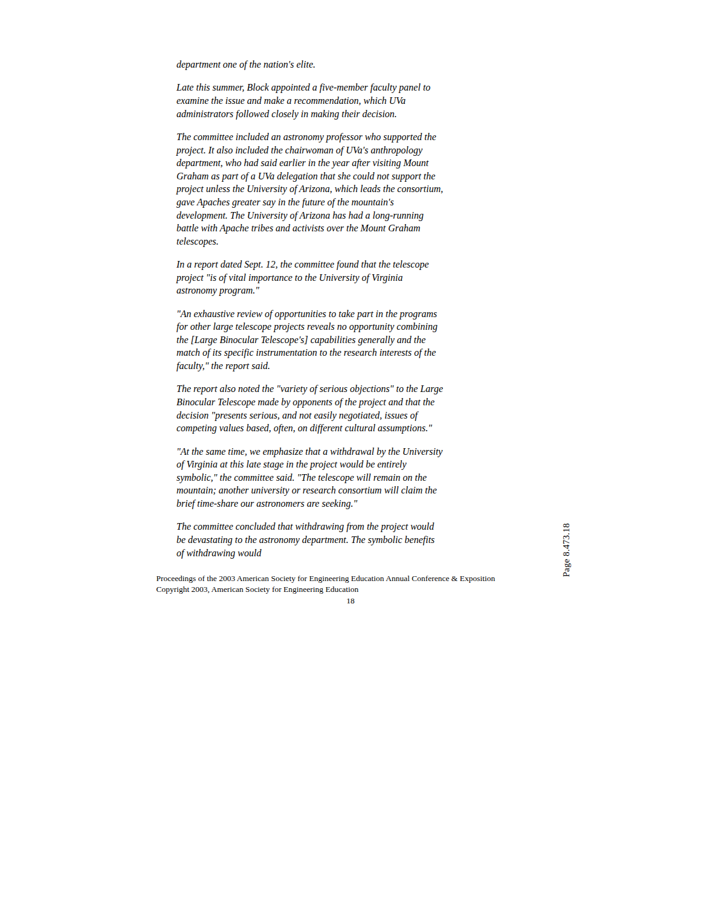department one of the nation's elite.
Late this summer, Block appointed a five-member faculty panel to examine the issue and make a recommendation, which UVa administrators followed closely in making their decision.
The committee included an astronomy professor who supported the project. It also included the chairwoman of UVa's anthropology department, who had said earlier in the year after visiting Mount Graham as part of a UVa delegation that she could not support the project unless the University of Arizona, which leads the consortium, gave Apaches greater say in the future of the mountain's development. The University of Arizona has had a long-running battle with Apache tribes and activists over the Mount Graham telescopes.
In a report dated Sept. 12, the committee found that the telescope project "is of vital importance to the University of Virginia astronomy program."
"An exhaustive review of opportunities to take part in the programs for other large telescope projects reveals no opportunity combining the [Large Binocular Telescope's] capabilities generally and the match of its specific instrumentation to the research interests of the faculty," the report said.
The report also noted the "variety of serious objections" to the Large Binocular Telescope made by opponents of the project and that the decision "presents serious, and not easily negotiated, issues of competing values based, often, on different cultural assumptions."
"At the same time, we emphasize that a withdrawal by the University of Virginia at this late stage in the project would be entirely symbolic," the committee said. "The telescope will remain on the mountain; another university or research consortium will claim the brief time-share our astronomers are seeking."
The committee concluded that withdrawing from the project would be devastating to the astronomy department. The symbolic benefits of withdrawing would
Page 8.473.18
Proceedings of the 2003 American Society for Engineering Education Annual Conference & Exposition
Copyright 2003, American Society for Engineering Education
18